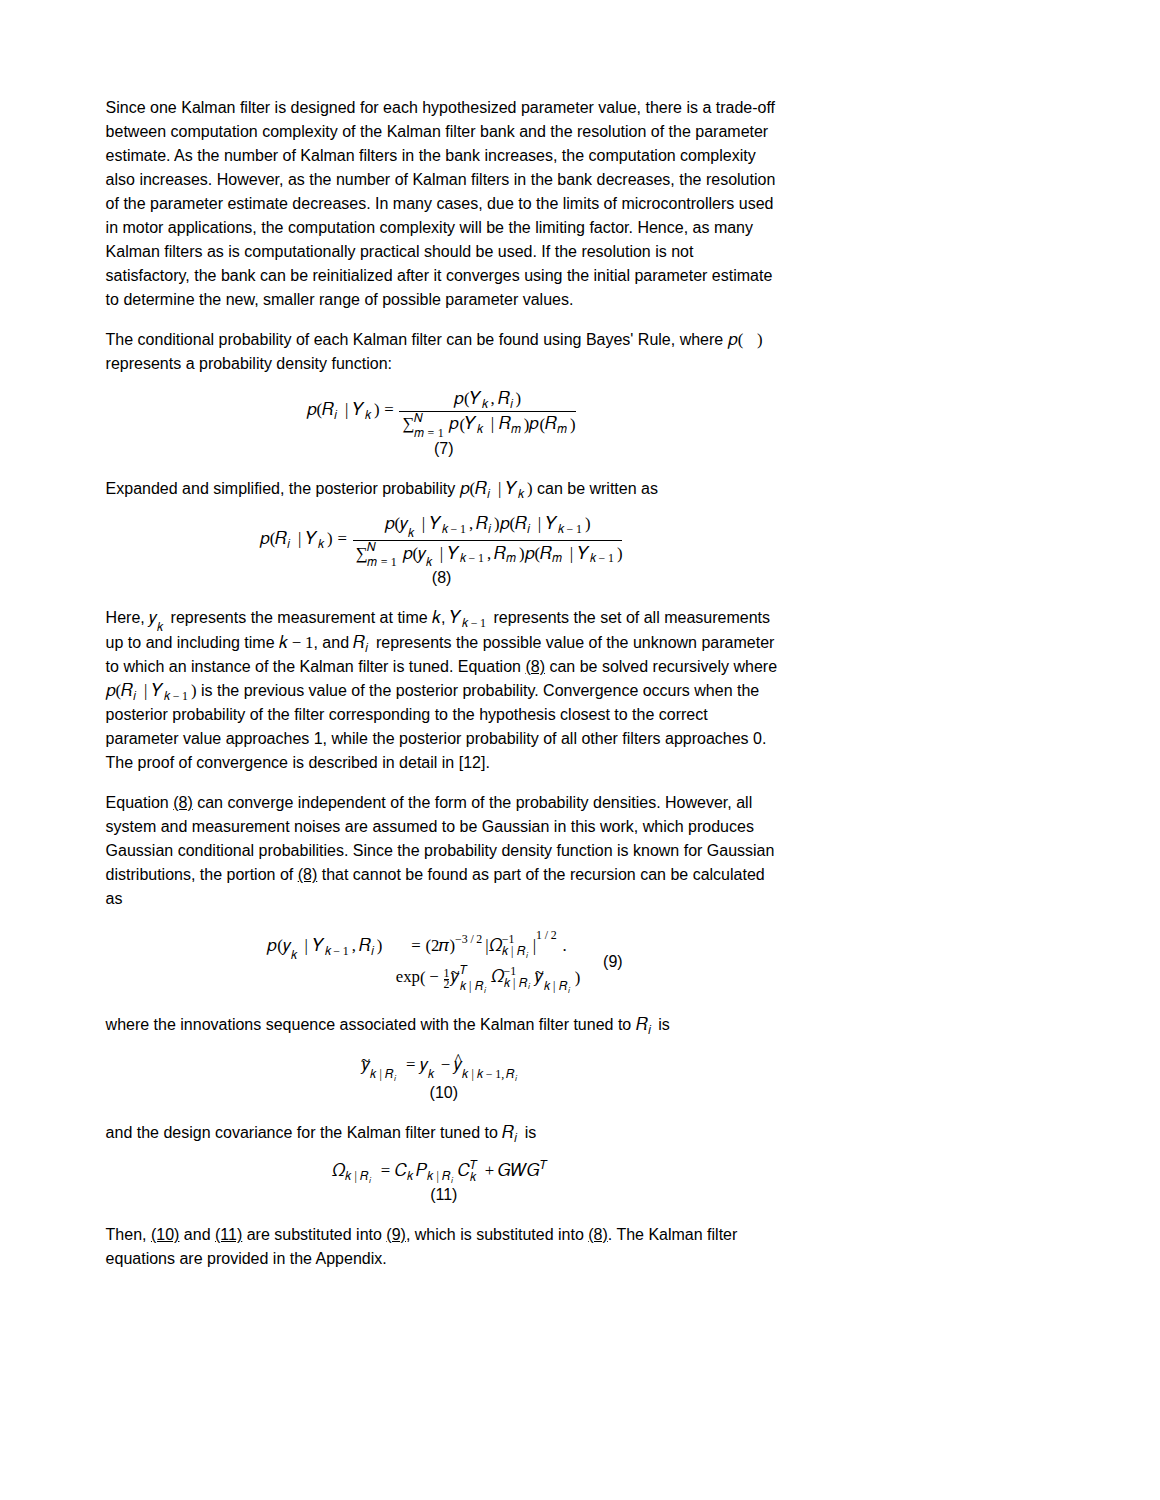Since one Kalman filter is designed for each hypothesized parameter value, there is a trade-off between computation complexity of the Kalman filter bank and the resolution of the parameter estimate. As the number of Kalman filters in the bank increases, the computation complexity also increases. However, as the number of Kalman filters in the bank decreases, the resolution of the parameter estimate decreases. In many cases, due to the limits of microcontrollers used in motor applications, the computation complexity will be the limiting factor. Hence, as many Kalman filters as is computationally practical should be used. If the resolution is not satisfactory, the bank can be reinitialized after it converges using the initial parameter estimate to determine the new, smaller range of possible parameter values.
The conditional probability of each Kalman filter can be found using Bayes' Rule, where p( ) represents a probability density function:
p(Ri|Yk) = p(Yk,Ri) ∑ m=1 N p(Yk|Rm) p(Rm) (7)
Expanded and simplified, the posterior probability p(Ri|Yk) can be written as
p(Ri|Yk) = p(yk|Yk−1,Ri) p(Ri|Yk−1) ∑ m=1 N p(yk|Yk−1,Rm) p(Rm|Yk−1) (8)
Here, yk represents the measurement at time k, Yk−1 represents the set of all measurements up to and including time k−1, and Ri represents the possible value of the unknown parameter to which an instance of the Kalman filter is tuned. Equation (8) can be solved recursively where p(Ri|Yk−1) is the previous value of the posterior probability. Convergence occurs when the posterior probability of the filter corresponding to the hypothesis closest to the correct parameter value approaches 1, while the posterior probability of all other filters approaches 0. The proof of convergence is described in detail in [12].
Equation (8) can converge independent of the form of the probability densities. However, all system and measurement noises are assumed to be Gaussian in this work, which produces Gaussian conditional probabilities. Since the probability density function is known for Gaussian distributions, the portion of (8) that cannot be found as part of the recursion can be calculated as
| p ( y k / Y k − 1 , R i ) = ( 2 π ) − 3 / 2 / Ω k / R i − 1 / 1 / 2 . exp ( − 1 2 y ~ k / R i T Ω k / R i − 1 y ~ k / R i ) | (9) |
where the innovations sequence associated with the Kalman filter tuned to Ri is
y~ k|Ri = yk − y^ k|k−1,Ri (10)
and the design covariance for the Kalman filter tuned to Ri is
Ωk|Ri = Ck Pk|Ri CkT + GWGT (11)
Then, (10) and (11) are substituted into (9), which is substituted into (8). The Kalman filter equations are provided in the Appendix.